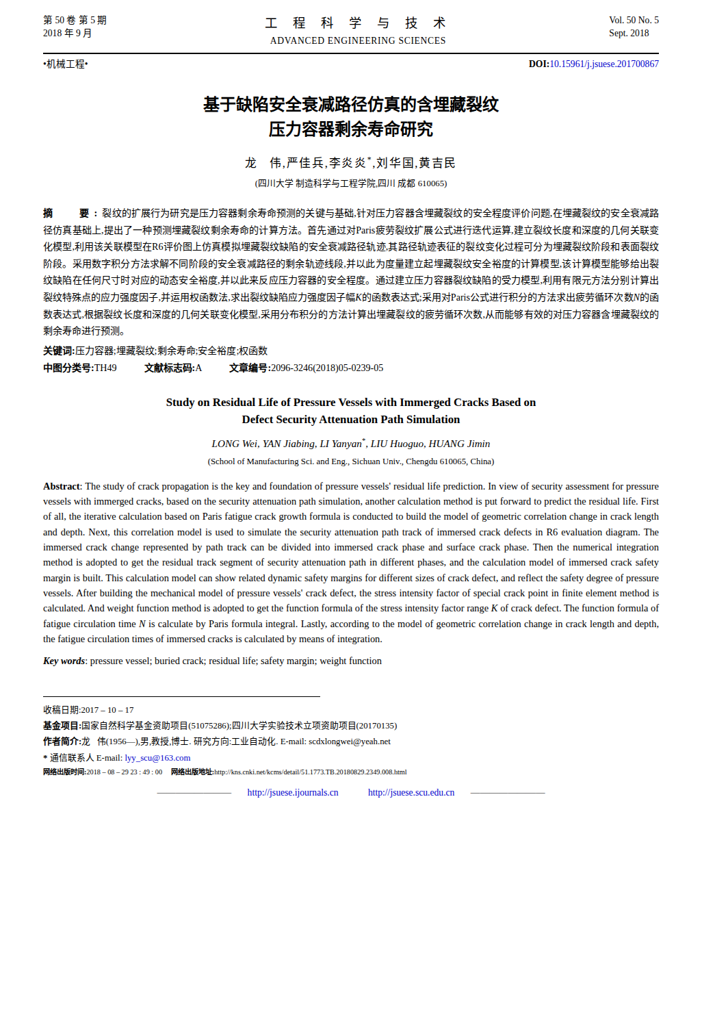第 50 卷 第 5 期
2018 年 9 月
工 程 科 学 与 技 术
ADVANCED ENGINEERING SCIENCES
Vol. 50 No. 5
Sept. 2018
•机械工程•
DOI: 10.15961/j.jsuese.201700867
基于缺陷安全衰减路径仿真的含埋藏裂纹
压力容器剩余寿命研究
龙 伟,严佳兵,李炎炎*,刘华国,黄吉民
(四川大学 制造科学与工程学院,四川 成都 610065)
摘 要: 裂纹的扩展行为研究是压力容器剩余寿命预测的关键与基础,针对压力容器含埋藏裂纹的安全程度评价问题,在埋藏裂纹的安全衰减路径仿真基础上,提出了一种预测埋藏裂纹剩余寿命的计算方法。首先通过对Paris疲劳裂纹扩展公式进行迭代运算,建立裂纹长度和深度的几何关联变化模型,利用该关联模型在R6评价图上仿真模拟埋藏裂纹缺陷的安全衰减路径轨迹,其路径轨迹表征的裂纹变化过程可分为埋藏裂纹阶段和表面裂纹阶段。采用数字积分方法求解不同阶段的安全衰减路径的剩余轨迹线段,并以此为度量建立起埋藏裂纹安全裕度的计算模型,该计算模型能够给出裂纹缺陷在任何尺寸时对应的动态安全裕度,并以此来反应压力容器的安全程度。通过建立压力容器裂纹缺陷的受力模型,利用有限元方法分别计算出裂纹特殊点的应力强度因子,并运用权函数法,求出裂纹缺陷应力强度因子幅K的函数表达式;采用对Paris公式进行积分的方法求出疲劳循环次数N的函数表达式,根据裂纹长度和深度的几何关联变化模型,采用分布积分的方法计算出埋藏裂纹的疲劳循环次数,从而能够有效的对压力容器含埋藏裂纹的剩余寿命进行预测。
关键词: 压力容器;埋藏裂纹;剩余寿命;安全裕度;权函数
中图分类号: TH49
文献标志码: A
文章编号: 2096-3246(2018)05-0239-05
Study on Residual Life of Pressure Vessels with Immerged Cracks Based on
Defect Security Attenuation Path Simulation
LONG Wei, YAN Jiabing, LI Yanyan*, LIU Huoguo, HUANG Jimin
(School of Manufacturing Sci. and Eng., Sichuan Univ., Chengdu 610065, China)
Abstract: The study of crack propagation is the key and foundation of pressure vessels' residual life prediction. In view of security assessment for pressure vessels with immerged cracks, based on the security attenuation path simulation, another calculation method is put forward to predict the residual life. First of all, the iterative calculation based on Paris fatigue crack growth formula is conducted to build the model of geometric correlation change in crack length and depth. Next, this correlation model is used to simulate the security attenuation path track of immersed crack defects in R6 evaluation diagram. The immersed crack change represented by path track can be divided into immersed crack phase and surface crack phase. Then the numerical integration method is adopted to get the residual track segment of security attenuation path in different phases, and the calculation model of immersed crack safety margin is built. This calculation model can show related dynamic safety margins for different sizes of crack defect, and reflect the safety degree of pressure vessels. After building the mechanical model of pressure vessels' crack defect, the stress intensity factor of special crack point in finite element method is calculated. And weight function method is adopted to get the function formula of the stress intensity factor range K of crack defect. The function formula of fatigue circulation time N is calculate by Paris formula integral. Lastly, according to the model of geometric correlation change in crack length and depth, the fatigue circulation times of immersed cracks is calculated by means of integration.
Key words: pressure vessel; buried crack; residual life; safety margin; weight function
收稿日期:2017 – 10 – 17
基金项目: 国家自然科学基金资助项目(51075286);四川大学实验技术立项资助项目(20170135)
作者简介: 龙 伟(1956—),男,教授,博士. 研究方向:工业自动化. E-mail: scdxlongwei@yeah.net
* 通信联系人 E-mail: lyy_scu@163.com
网络出版时间: 2018 – 08 – 29 23 : 49 : 00 网络出版地址: http://kns.cnki.net/kcms/detail/51.1773.TB.20180829.2349.008.html
———————— http://jsuese.ijournals.cn http://jsuese.scu.edu.cn ————————